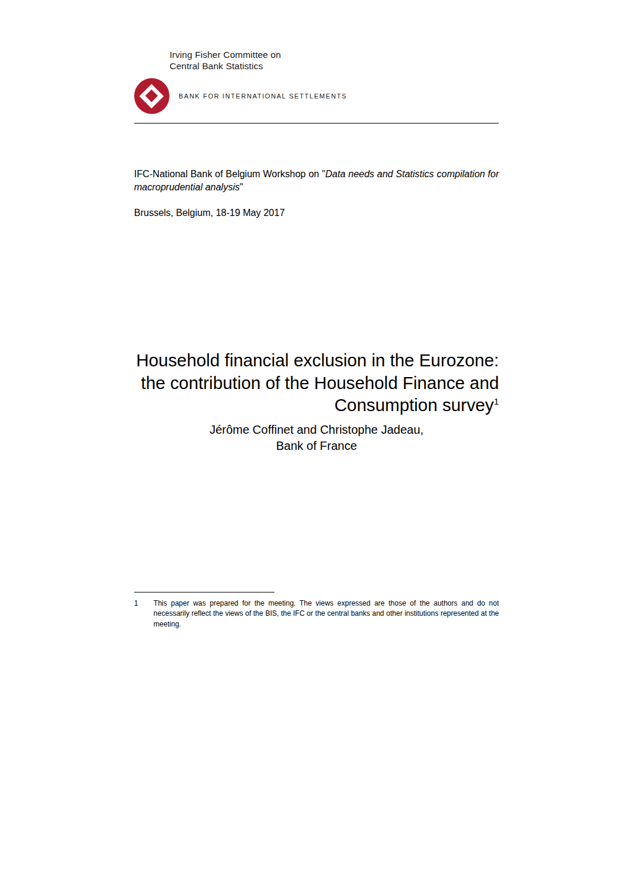Irving Fisher Committee on
Central Bank Statistics
BANK FOR INTERNATIONAL SETTLEMENTS
IFC-National Bank of Belgium Workshop on "Data needs and Statistics compilation for macroprudential analysis"
Brussels, Belgium, 18-19 May 2017
Household financial exclusion in the Eurozone:
the contribution of the Household Finance and
Consumption survey1
Jérôme Coffinet and Christophe Jadeau, Bank of France
1
This paper was prepared for the meeting. The views expressed are those of the authors and do not necessarily reflect the views of the BIS, the IFC or the central banks and other institutions represented at the meeting.